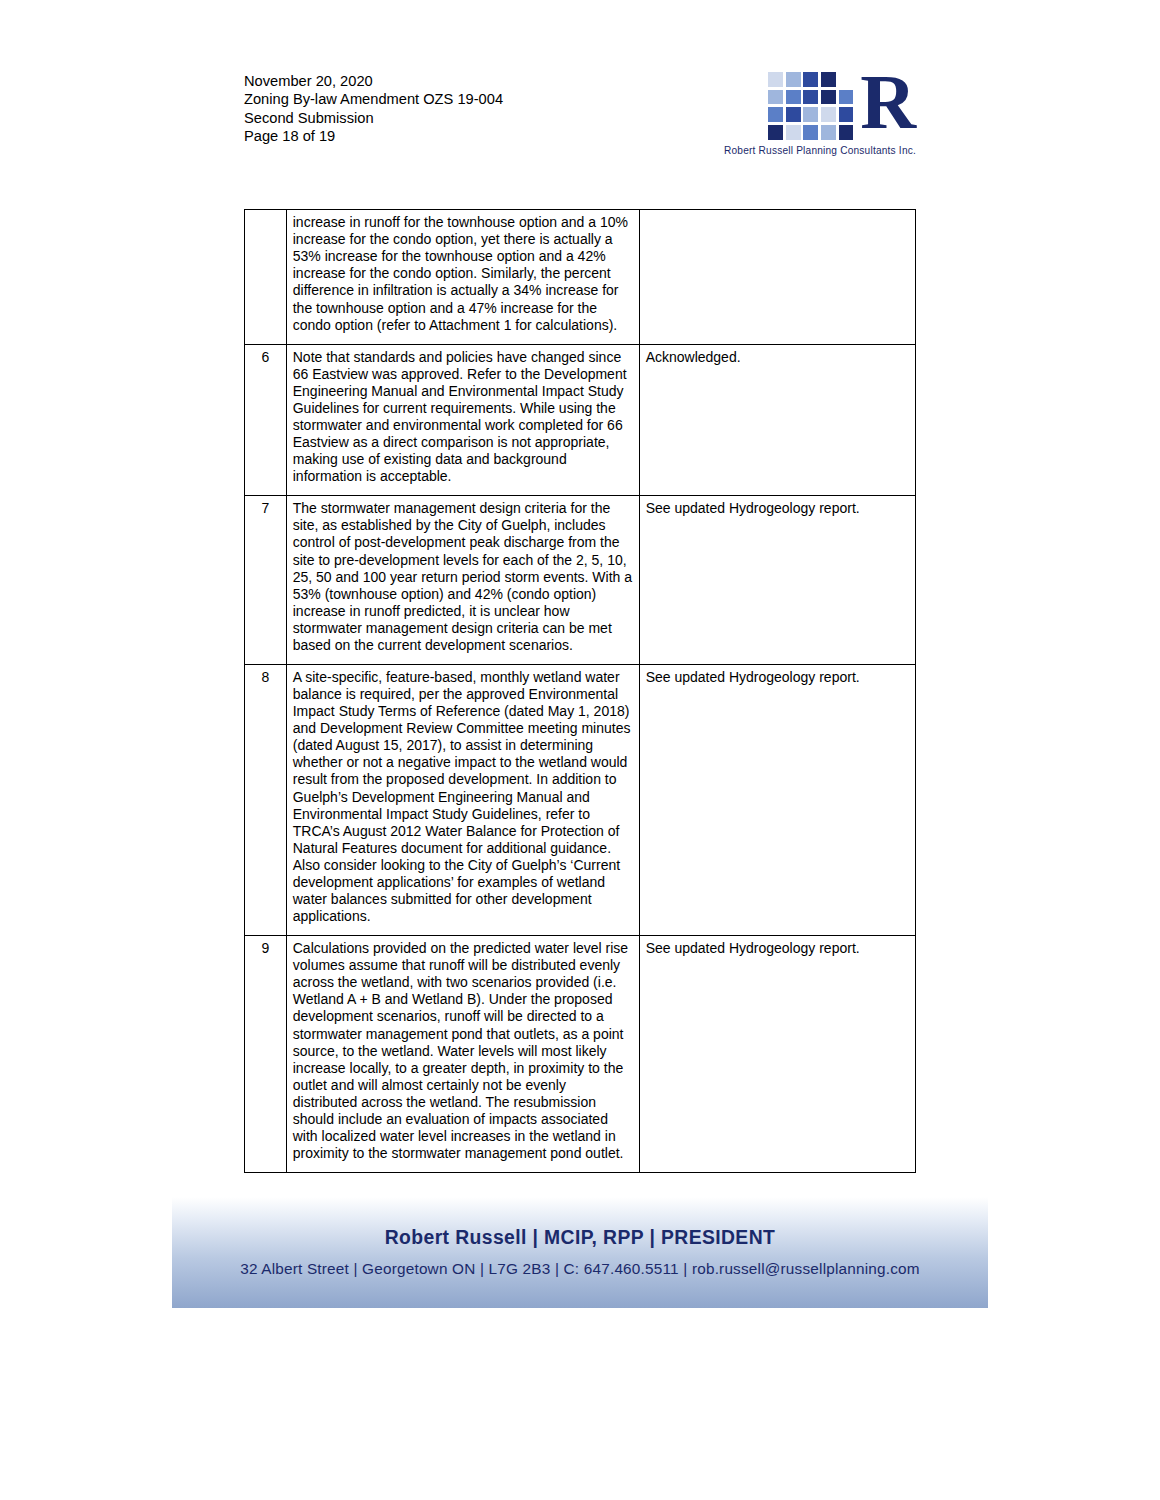November 20, 2020
Zoning By-law Amendment OZS 19-004
Second Submission
Page 18 of 19
R
Robert Russell Planning Consultants Inc.
| | increase in runoff for the townhouse option and a 10% increase for the condo option, yet there is actually a 53% increase for the townhouse option and a 42% increase for the condo option. Similarly, the percent difference in infiltration is actually a 34% increase for the townhouse option and a 47% increase for the condo option (refer to Attachment 1 for calculations). | |
| 6 | Note that standards and policies have changed since 66 Eastview was approved. Refer to the Development Engineering Manual and Environmental Impact Study Guidelines for current requirements. While using the stormwater and environmental work completed for 66 Eastview as a direct comparison is not appropriate, making use of existing data and background information is acceptable. | Acknowledged. |
| 7 | The stormwater management design criteria for the site, as established by the City of Guelph, includes control of post-development peak discharge from the site to pre-development levels for each of the 2, 5, 10, 25, 50 and 100 year return period storm events. With a 53% (townhouse option) and 42% (condo option) increase in runoff predicted, it is unclear how stormwater management design criteria can be met based on the current development scenarios. | See updated Hydrogeology report. |
| 8 | A site-specific, feature-based, monthly wetland water balance is required, per the approved Environmental Impact Study Terms of Reference (dated May 1, 2018) and Development Review Committee meeting minutes (dated August 15, 2017), to assist in determining whether or not a negative impact to the wetland would result from the proposed development. In addition to Guelph’s Development Engineering Manual and Environmental Impact Study Guidelines, refer to TRCA’s August 2012 Water Balance for Protection of Natural Features document for additional guidance. Also consider looking to the City of Guelph’s ‘Current development applications’ for examples of wetland water balances submitted for other development applications. | See updated Hydrogeology report. |
| 9 | Calculations provided on the predicted water level rise volumes assume that runoff will be distributed evenly across the wetland, with two scenarios provided (i.e. Wetland A + B and Wetland B). Under the proposed development scenarios, runoff will be directed to a stormwater management pond that outlets, as a point source, to the wetland. Water levels will most likely increase locally, to a greater depth, in proximity to the outlet and will almost certainly not be evenly distributed across the wetland. The resubmission should include an evaluation of impacts associated with localized water level increases in the wetland in proximity to the stormwater management pond outlet. | See updated Hydrogeology report. |
Robert Russell | MCIP, RPP | PRESIDENT
32 Albert Street | Georgetown ON | L7G 2B3 | C: 647.460.5511 | rob.russell@russellplanning.com